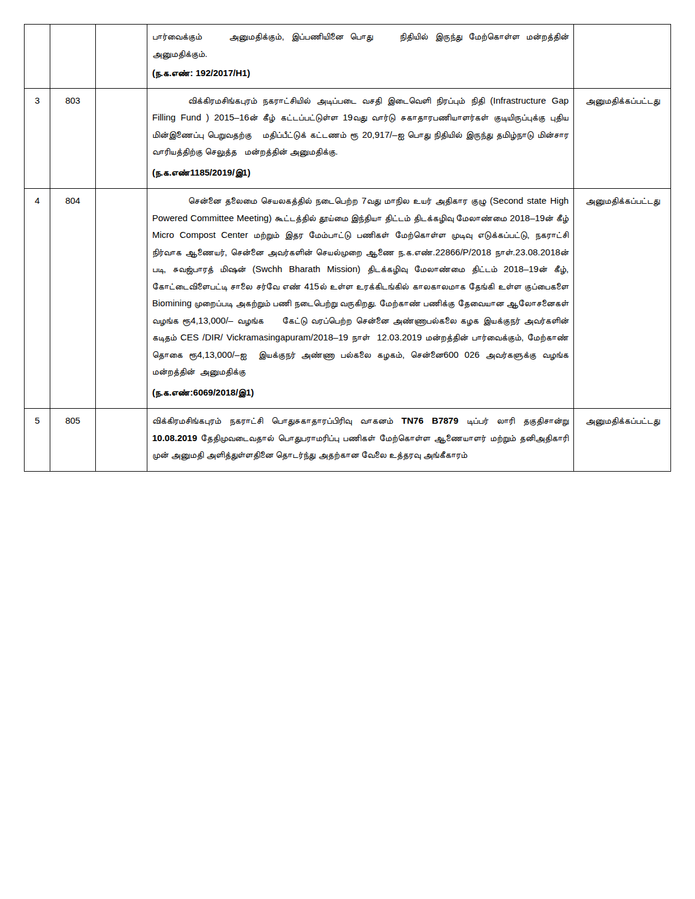| | | | பார்வைக்கும் அனுமதிக்கும், இப்பணியினை பொது நிதியில் இருந்து மேற்கொள்ள மன்றத்தின் அனுமதிக்கும். (ந.க.எண்: 192/2017/H1) | |
| 3 | 803 | | விக்கிரமசிங்கபுரம் நகராட்சியில் அடிப்படை வசதி இடைவெளி நிரப்பும் நிதி (Infrastructure Gap Filling Fund ) 2015–16ன் கீழ் கட்டப்பட்டுள்ள 19வது வார்டு சுகாதாரபணியாளர்கள் குடியிருப்புக்கு புதிய மின்இணைப்பு பெறுவதற்கு மதிப்பீட்டுக் கட்டணம் ரூ 20,917/–ஐ பொது நிதியில் இருந்து தமிழ்நாடு மின்சார வாரியத்திற்கு செலுத்த மன்றத்தின் அனுமதிக்கு. (ந.க.எண்1185/2019/இ1) | அனுமதிக்கப்பட்டது |
| 4 | 804 | | சென்னை தலைமை செயலகத்தில் நடைபெற்ற 7வது மாநில உயர் அதிகார குழு (Second state High Powered Committee Meeting) கூட்டத்தில் தூய்மை இந்தியா திட்டம் திடக்கழிவு மேலாண்மை 2018–19ன் கீழ் Micro Compost Center மற்றும் இதர மேம்பாட்டு பணிகள் மேற்கொள்ள முடிவு எடுக்கப்பட்டு, நகராட்சி நிர்வாக ஆணையர், சென்னை அவர்களின் செயல்முறை ஆணை ந.க.எண்.22866/P/2018 நாள்.23.08.2018ன் படி, சுவஜ்பாரத் மிஷன் (Swchh Bharath Mission) திடக்கழிவு மேலாண்மை திட்டம் 2018–19ன் கீழ், கோட்டைவிளைபட்டி சாலை சர்வே எண் 415ல் உள்ள உரக்கிடங்கில் காலகாலமாக தேங்கி உள்ள குப்பைகளை Biomining முறைப்படி அகற்றும் பணி நடைபெற்று வருகிறது. மேற்காண் பணிக்கு தேவையான ஆலோசனைகள் வழங்க ரூ4,13,000/– வழங்க கேட்டு வரப்பெற்ற சென்னை அண்ணாபல்கலை கழக இயக்குநர் அவர்களின் கடிதம் CES /DIR/ Vickramasingapuram/2018–19 நாள் 12.03.2019 மன்றத்தின் பார்வைக்கும், மேற்காண் தொகை ரூ4,13,000/–ஐ இயக்குநர் அண்ணா பல்கலை கழகம், சென்னை600 026 அவர்களுக்கு வழங்க மன்றத்தின் அனுமதிக்கு (ந.க.எண்:6069/2018/இ1) | அனுமதிக்கப்பட்டது |
| 5 | 805 | | விக்கிரமசிங்கபுரம் நகராட்சி பொதுசுகாதாரப்பிரிவு வாகனம் TN76 B7879 டிப்பர் லாரி தகுதிசான்று 10.08.2019 தேதிமுவடைவதால் பொதுபராமரிப்பு பணிகள் மேற்கொள்ள ஆணையாளர் மற்றும் தனிஅதிகாரி முன் அனுமதி அளித்துள்ளதினை தொடர்ந்து அதற்கான வேலை உத்தரவு அங்கீகாரம் | அனுமதிக்கப்பட்டது |